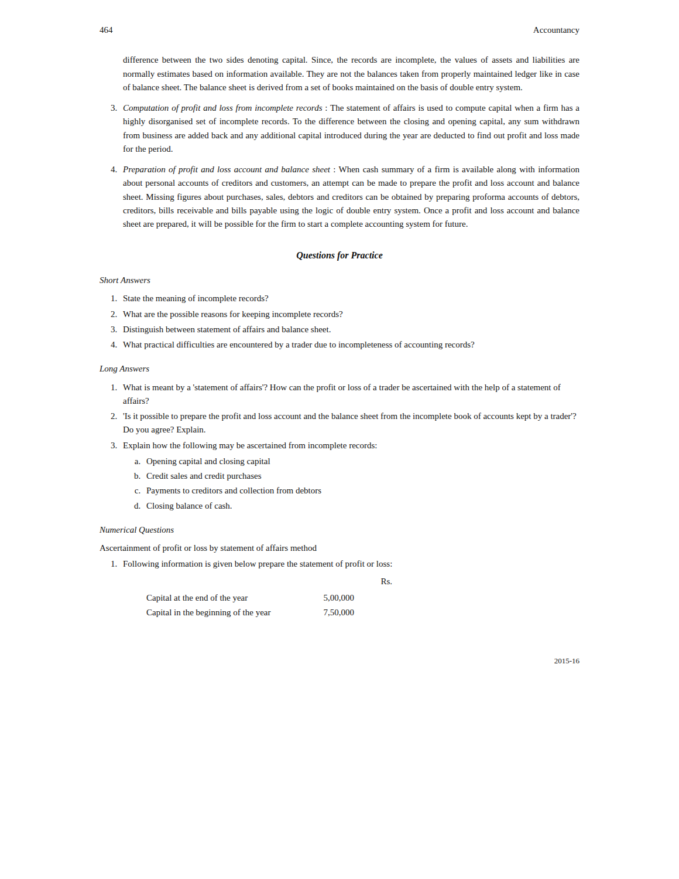464 Accountancy
difference between the two sides denoting capital. Since, the records are incomplete, the values of assets and liabilities are normally estimates based on information available. They are not the balances taken from properly maintained ledger like in case of balance sheet. The balance sheet is derived from a set of books maintained on the basis of double entry system.
Computation of profit and loss from incomplete records : The statement of affairs is used to compute capital when a firm has a highly disorganised set of incomplete records. To the difference between the closing and opening capital, any sum withdrawn from business are added back and any additional capital introduced during the year are deducted to find out profit and loss made for the period.
Preparation of profit and loss account and balance sheet : When cash summary of a firm is available along with information about personal accounts of creditors and customers, an attempt can be made to prepare the profit and loss account and balance sheet. Missing figures about purchases, sales, debtors and creditors can be obtained by preparing proforma accounts of debtors, creditors, bills receivable and bills payable using the logic of double entry system. Once a profit and loss account and balance sheet are prepared, it will be possible for the firm to start a complete accounting system for future.
Questions for Practice
Short Answers
State the meaning of incomplete records?
What are the possible reasons for keeping incomplete records?
Distinguish between statement of affairs and balance sheet.
What practical difficulties are encountered by a trader due to incompleteness of accounting records?
Long Answers
What is meant by a 'statement of affairs'? How can the profit or loss of a trader be ascertained with the help of a statement of affairs?
'Is it possible to prepare the profit and loss account and the balance sheet from the incomplete book of accounts kept by a trader'? Do you agree? Explain.
Explain how the following may be ascertained from incomplete records:
Opening capital and closing capital
Credit sales and credit purchases
Payments to creditors and collection from debtors
Closing balance of cash.
Numerical Questions
Ascertainment of profit or loss by statement of affairs method
Following information is given below prepare the statement of profit or loss:
Rs.
| Capital at the end of the year | 5,00,000 |
| Capital in the beginning of the year | 7,50,000 |
2015-16